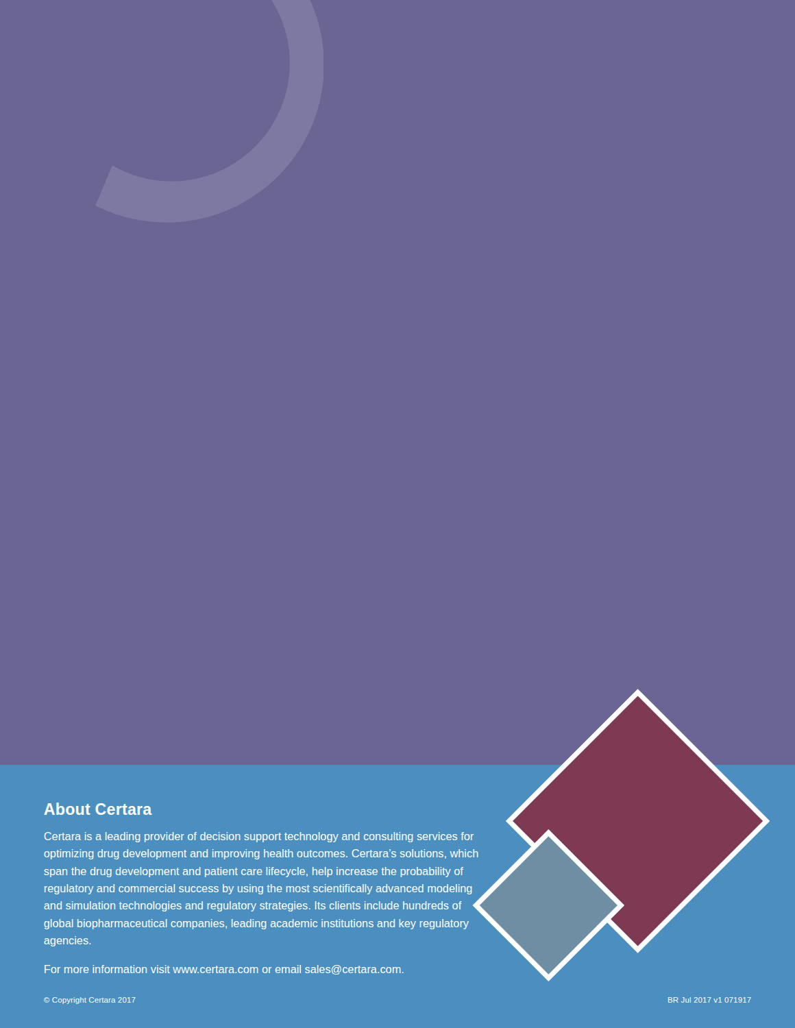About Certara
Certara is a leading provider of decision support technology and consulting services for optimizing drug development and improving health outcomes. Certara’s solutions, which span the drug development and patient care lifecycle, help increase the probability of regulatory and commercial success by using the most scientifically advanced modeling and simulation technologies and regulatory strategies. Its clients include hundreds of global biopharmaceutical companies, leading academic institutions and key regulatory agencies.
For more information visit www.certara.com or email sales@certara.com.
© Copyright Certara 2017 BR Jul 2017 v1 071917